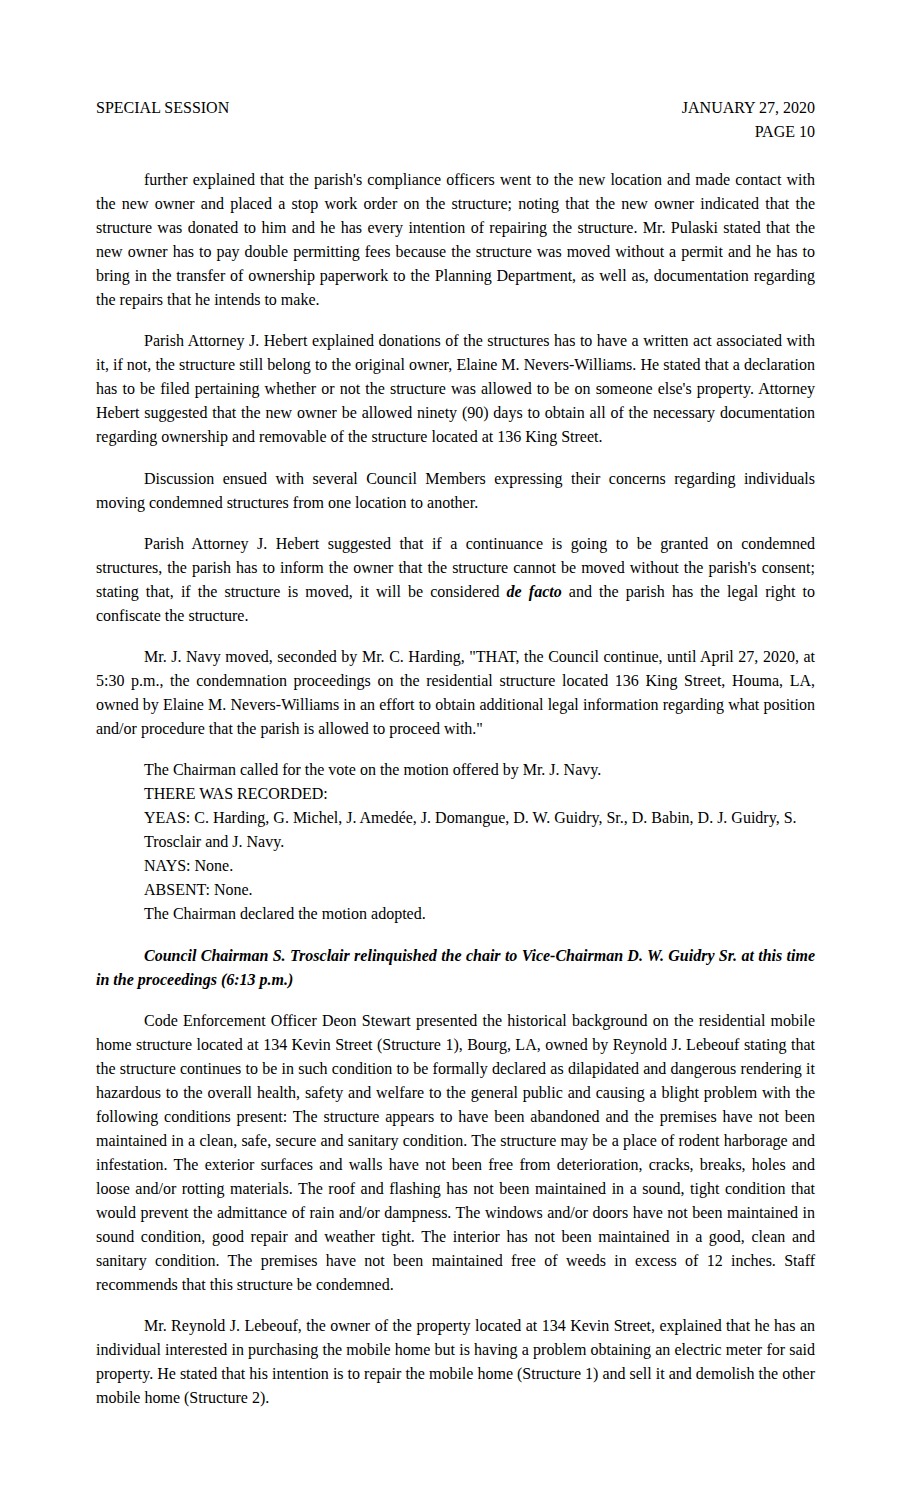Special Session
January 27, 2020
Page 10
further explained that the parish's compliance officers went to the new location and made contact with the new owner and placed a stop work order on the structure; noting that the new owner indicated that the structure was donated to him and he has every intention of repairing the structure. Mr. Pulaski stated that the new owner has to pay double permitting fees because the structure was moved without a permit and he has to bring in the transfer of ownership paperwork to the Planning Department, as well as, documentation regarding the repairs that he intends to make.
Parish Attorney J. Hebert explained donations of the structures has to have a written act associated with it, if not, the structure still belong to the original owner, Elaine M. Nevers-Williams. He stated that a declaration has to be filed pertaining whether or not the structure was allowed to be on someone else's property. Attorney Hebert suggested that the new owner be allowed ninety (90) days to obtain all of the necessary documentation regarding ownership and removable of the structure located at 136 King Street.
Discussion ensued with several Council Members expressing their concerns regarding individuals moving condemned structures from one location to another.
Parish Attorney J. Hebert suggested that if a continuance is going to be granted on condemned structures, the parish has to inform the owner that the structure cannot be moved without the parish's consent; stating that, if the structure is moved, it will be considered de facto and the parish has the legal right to confiscate the structure.
Mr. J. Navy moved, seconded by Mr. C. Harding, "THAT, the Council continue, until April 27, 2020, at 5:30 p.m., the condemnation proceedings on the residential structure located 136 King Street, Houma, LA, owned by Elaine M. Nevers-Williams in an effort to obtain additional legal information regarding what position and/or procedure that the parish is allowed to proceed with."
The Chairman called for the vote on the motion offered by Mr. J. Navy.
THERE WAS RECORDED:
YEAS: C. Harding, G. Michel, J. Amedée, J. Domangue, D. W. Guidry, Sr., D. Babin, D. J. Guidry, S. Trosclair and J. Navy.
NAYS: None.
ABSENT: None.
The Chairman declared the motion adopted.
Council Chairman S. Trosclair relinquished the chair to Vice-Chairman D. W. Guidry Sr. at this time in the proceedings (6:13 p.m.)
Code Enforcement Officer Deon Stewart presented the historical background on the residential mobile home structure located at 134 Kevin Street (Structure 1), Bourg, LA, owned by Reynold J. Lebeouf stating that the structure continues to be in such condition to be formally declared as dilapidated and dangerous rendering it hazardous to the overall health, safety and welfare to the general public and causing a blight problem with the following conditions present: The structure appears to have been abandoned and the premises have not been maintained in a clean, safe, secure and sanitary condition. The structure may be a place of rodent harborage and infestation. The exterior surfaces and walls have not been free from deterioration, cracks, breaks, holes and loose and/or rotting materials. The roof and flashing has not been maintained in a sound, tight condition that would prevent the admittance of rain and/or dampness. The windows and/or doors have not been maintained in sound condition, good repair and weather tight. The interior has not been maintained in a good, clean and sanitary condition. The premises have not been maintained free of weeds in excess of 12 inches. Staff recommends that this structure be condemned.
Mr. Reynold J. Lebeouf, the owner of the property located at 134 Kevin Street, explained that he has an individual interested in purchasing the mobile home but is having a problem obtaining an electric meter for said property. He stated that his intention is to repair the mobile home (Structure 1) and sell it and demolish the other mobile home (Structure 2).